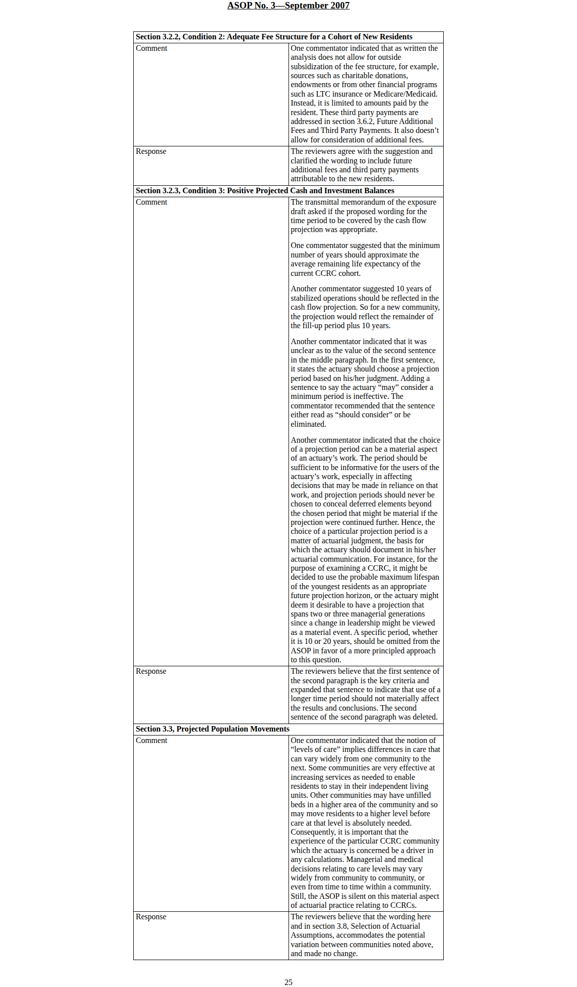ASOP No. 3—September 2007
| Section 3.2.2, Condition 2: Adequate Fee Structure for a Cohort of New Residents |
| --- |
| Comment | One commentator indicated that as written the analysis does not allow for outside subsidization of the fee structure, for example, sources such as charitable donations, endowments or from other financial programs such as LTC insurance or Medicare/Medicaid. Instead, it is limited to amounts paid by the resident. These third party payments are addressed in section 3.6.2, Future Additional Fees and Third Party Payments. It also doesn’t allow for consideration of additional fees. |
| Response | The reviewers agree with the suggestion and clarified the wording to include future additional fees and third party payments attributable to the new residents. |
| Section 3.2.3, Condition 3: Positive Projected Cash and Investment Balances |
| Comment | The transmittal memorandum of the exposure draft asked if the proposed wording for the time period to be covered by the cash flow projection was appropriate. One commentator suggested that the minimum number of years should approximate the average remaining life expectancy of the current CCRC cohort. Another commentator suggested 10 years of stabilized operations should be reflected in the cash flow projection. So for a new community, the projection would reflect the remainder of the fill-up period plus 10 years. Another commentator indicated that it was unclear as to the value of the second sentence in the middle paragraph. In the first sentence, it states the actuary should choose a projection period based on his/her judgment. Adding a sentence to say the actuary “may” consider a minimum period is ineffective. The commentator recommended that the sentence either read as “should consider” or be eliminated. Another commentator indicated that the choice of a projection period can be a material aspect of an actuary’s work. The period should be sufficient to be informative for the users of the actuary’s work, especially in affecting decisions that may be made in reliance on that work, and projection periods should never be chosen to conceal deferred elements beyond the chosen period that might be material if the projection were continued further. Hence, the choice of a particular projection period is a matter of actuarial judgment, the basis for which the actuary should document in his/her actuarial communication. For instance, for the purpose of examining a CCRC, it might be decided to use the probable maximum lifespan of the youngest residents as an appropriate future projection horizon, or the actuary might deem it desirable to have a projection that spans two or three managerial generations since a change in leadership might be viewed as a material event. A specific period, whether it is 10 or 20 years, should be omitted from the ASOP in favor of a more principled approach to this question. |
| Response | The reviewers believe that the first sentence of the second paragraph is the key criteria and expanded that sentence to indicate that use of a longer time period should not materially affect the results and conclusions. The second sentence of the second paragraph was deleted. |
| Section 3.3, Projected Population Movements |
| Comment | One commentator indicated that the notion of “levels of care” implies differences in care that can vary widely from one community to the next. Some communities are very effective at increasing services as needed to enable residents to stay in their independent living units. Other communities may have unfilled beds in a higher area of the community and so may move residents to a higher level before care at that level is absolutely needed. Consequently, it is important that the experience of the particular CCRC community which the actuary is concerned be a driver in any calculations. Managerial and medical decisions relating to care levels may vary widely from community to community, or even from time to time within a community. Still, the ASOP is silent on this material aspect of actuarial practice relating to CCRCs. |
| Response | The reviewers believe that the wording here and in section 3.8, Selection of Actuarial Assumptions, accommodates the potential variation between communities noted above, and made no change. |
25